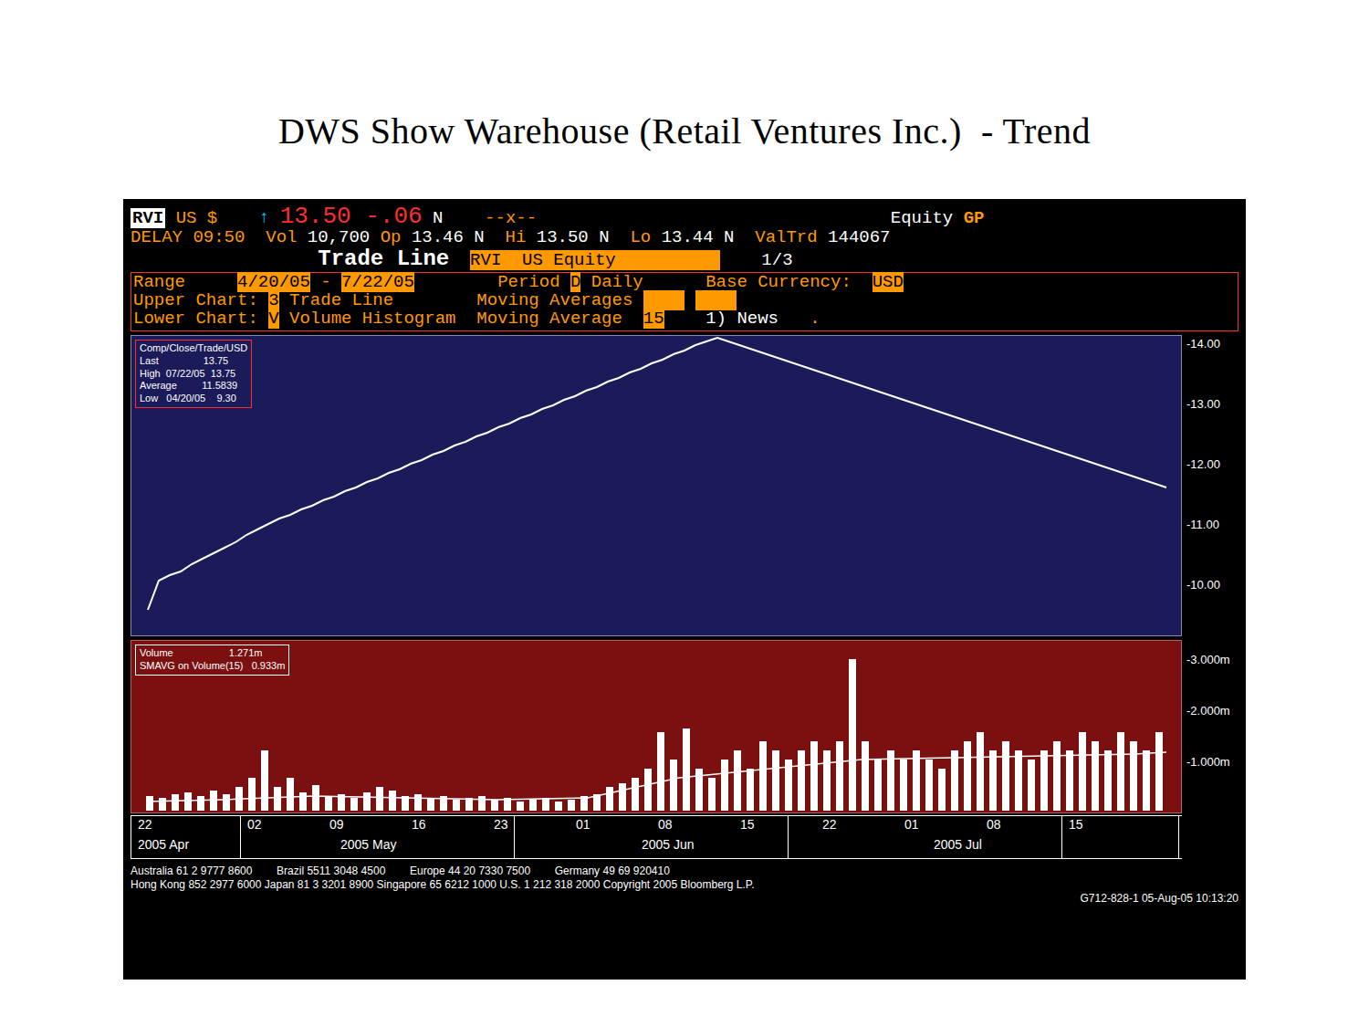DWS Show Warehouse (Retail Ventures Inc.) - Trend
RVI US $ ↑ 13.50 -.06 N --x-- Equity GP
DELAY 09:50 Vol 10,700 Op 13.46 N Hi 13.50 N Lo 13.44 N ValTrd 144067
Trade Line RVI US Equity 1/3
Range 4/20/05 - 7/22/05 Period D Daily Base Currency: USD
Upper Chart: 3 Trade Line Moving Averages
Lower Chart: V Volume Histogram Moving Average 15 1) News .
Comp/Close/Trade/USD Last 13.75 High 07/22/05 13.75 Average 11.5839 Low 04/20/05 9.30
-14.00 -13.00 -12.00 -11.00 -10.00
Volume 1.271m SMAVG on Volume(15) 0.933m
-3.000m -2.000m -1.000m
22
02
09
16
23
01
08
15
22
01
08
15
2005 Apr
2005 May
2005 Jun
2005 Jul
Australia 61 2 9777 8600 Brazil 5511 3048 4500 Europe 44 20 7330 7500 Germany 49 69 920410 Hong Kong 852 2977 6000 Japan 81 3 3201 8900 Singapore 65 6212 1000 U.S. 1 212 318 2000 Copyright 2005 Bloomberg L.P.G712-828-1 05-Aug-05 10:13:20